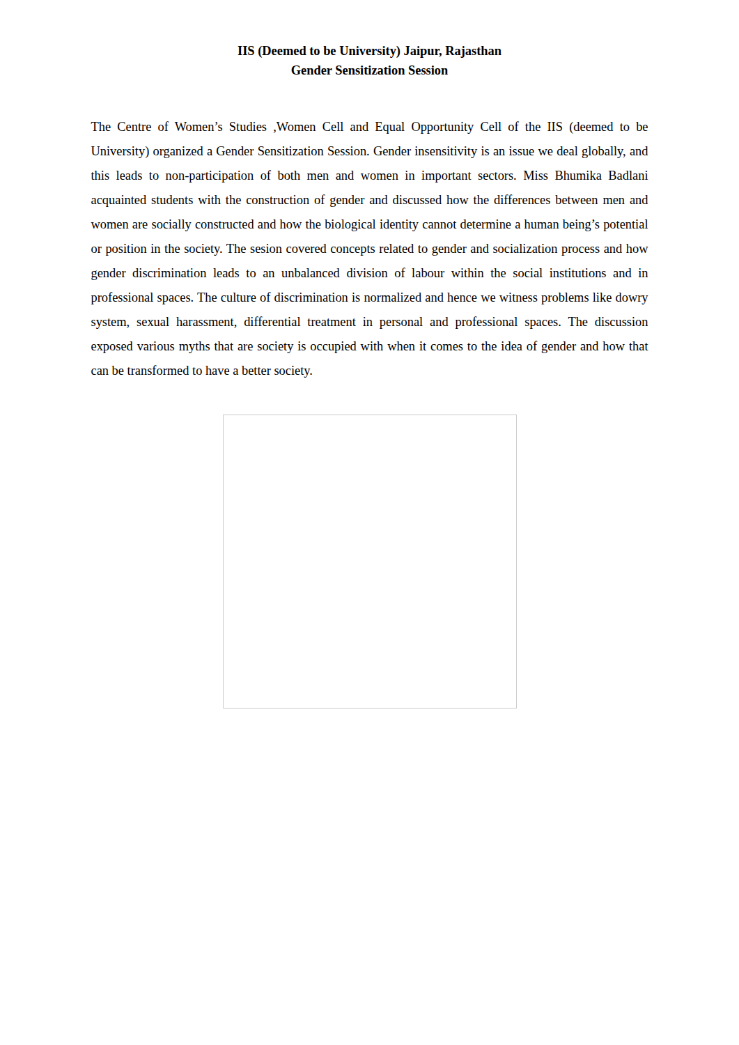IIS (Deemed to be University) Jaipur, Rajasthan
Gender Sensitization Session
The Centre of Women’s Studies ,Women Cell and Equal Opportunity Cell of the IIS (deemed to be University) organized a Gender Sensitization Session. Gender insensitivity is an issue we deal globally, and this leads to non-participation of both men and women in important sectors. Miss Bhumika Badlani acquainted students with the construction of gender and discussed how the differences between men and women are socially constructed and how the biological identity cannot determine a human being’s potential or position in the society. The sesion covered concepts related to gender and socialization process and how gender discrimination leads to an unbalanced division of labour within the social institutions and in professional spaces. The culture of discrimination is normalized and hence we witness problems like dowry system, sexual harassment, differential treatment in personal and professional spaces. The discussion exposed various myths that are society is occupied with when it comes to the idea of gender and how that can be transformed to have a better society.